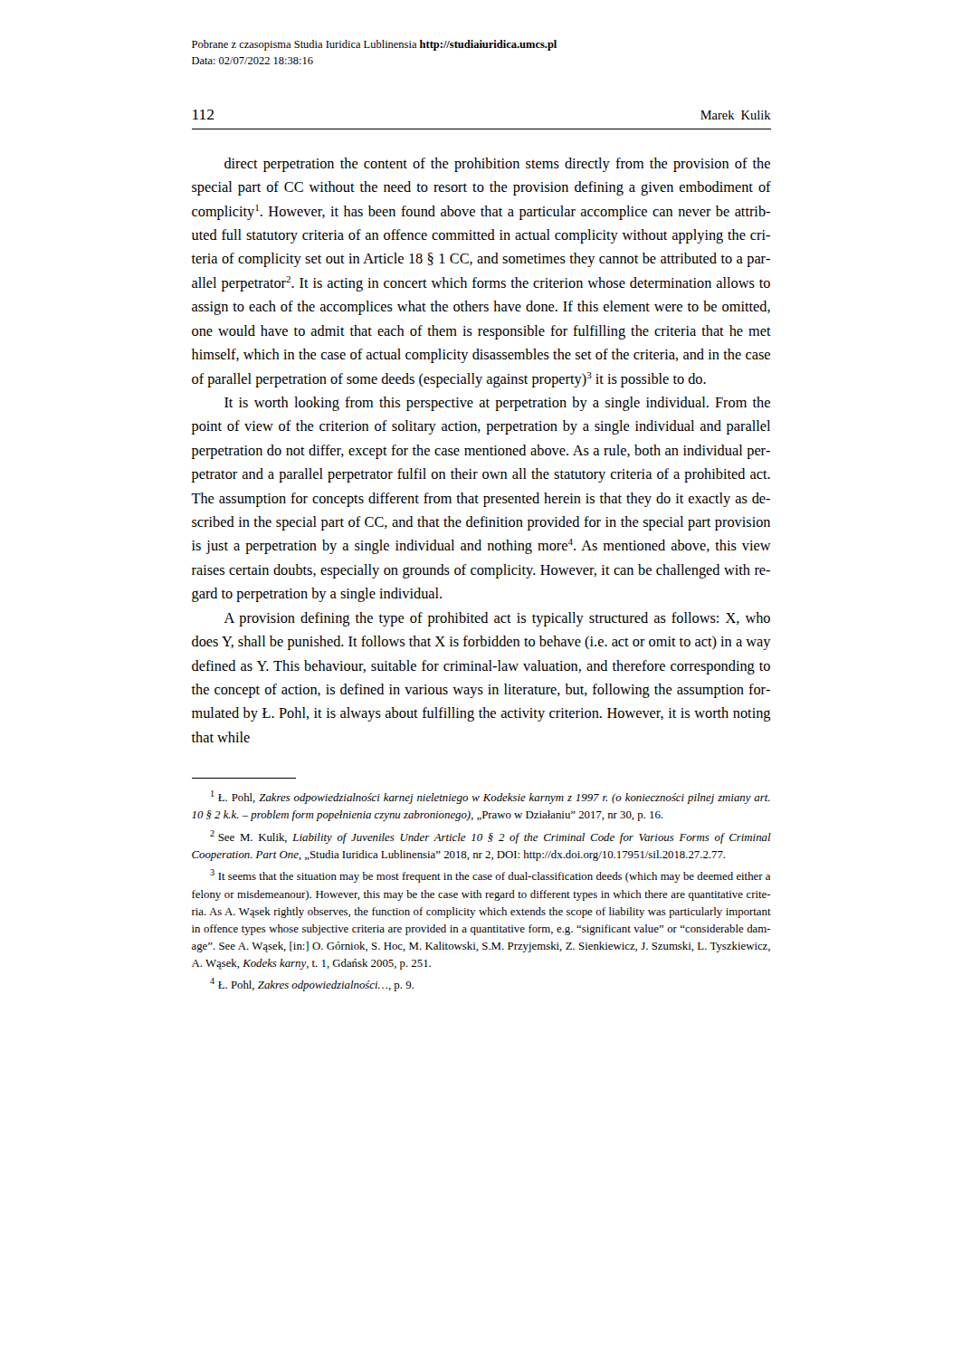Pobrane z czasopisma Studia Iuridica Lublinensia http://studiaiuridica.umcs.pl Data: 02/07/2022 18:38:16
112 Marek Kulik
direct perpetration the content of the prohibition stems directly from the provision of the special part of CC without the need to resort to the provision defining a given embodiment of complicity1. However, it has been found above that a particular accomplice can never be attributed full statutory criteria of an offence committed in actual complicity without applying the criteria of complicity set out in Article 18 § 1 CC, and sometimes they cannot be attributed to a parallel perpetrator2. It is acting in concert which forms the criterion whose determination allows to assign to each of the accomplices what the others have done. If this element were to be omitted, one would have to admit that each of them is responsible for fulfilling the criteria that he met himself, which in the case of actual complicity disassembles the set of the criteria, and in the case of parallel perpetration of some deeds (especially against property)3 it is possible to do.
It is worth looking from this perspective at perpetration by a single individual. From the point of view of the criterion of solitary action, perpetration by a single individual and parallel perpetration do not differ, except for the case mentioned above. As a rule, both an individual perpetrator and a parallel perpetrator fulfil on their own all the statutory criteria of a prohibited act. The assumption for concepts different from that presented herein is that they do it exactly as described in the special part of CC, and that the definition provided for in the special part provision is just a perpetration by a single individual and nothing more4. As mentioned above, this view raises certain doubts, especially on grounds of complicity. However, it can be challenged with regard to perpetration by a single individual.
A provision defining the type of prohibited act is typically structured as follows: X, who does Y, shall be punished. It follows that X is forbidden to behave (i.e. act or omit to act) in a way defined as Y. This behaviour, suitable for criminal-law valuation, and therefore corresponding to the concept of action, is defined in various ways in literature, but, following the assumption formulated by Ł. Pohl, it is always about fulfilling the activity criterion. However, it is worth noting that while
1 Ł. Pohl, Zakres odpowiedzialności karnej nieletniego w Kodeksie karnym z 1997 r. (o konieczności pilnej zmiany art. 10 § 2 k.k. – problem form popełnienia czynu zabronionego), „Prawo w Działaniu” 2017, nr 30, p. 16.
2 See M. Kulik, Liability of Juveniles Under Article 10 § 2 of the Criminal Code for Various Forms of Criminal Cooperation. Part One, „Studia Iuridica Lublinensia” 2018, nr 2, DOI: http://dx.doi.org/10.17951/sil.2018.27.2.77.
3 It seems that the situation may be most frequent in the case of dual-classification deeds (which may be deemed either a felony or misdemeanour). However, this may be the case with regard to different types in which there are quantitative criteria. As A. Wąsek rightly observes, the function of complicity which extends the scope of liability was particularly important in offence types whose subjective criteria are provided in a quantitative form, e.g. “significant value” or “considerable damage”. See A. Wąsek, [in:] O. Górniok, S. Hoc, M. Kalitowski, S.M. Przyjemski, Z. Sienkiewicz, J. Szumski, L. Tyszkiewicz, A. Wąsek, Kodeks karny, t. 1, Gdańsk 2005, p. 251.
4 Ł. Pohl, Zakres odpowiedzialności…, p. 9.